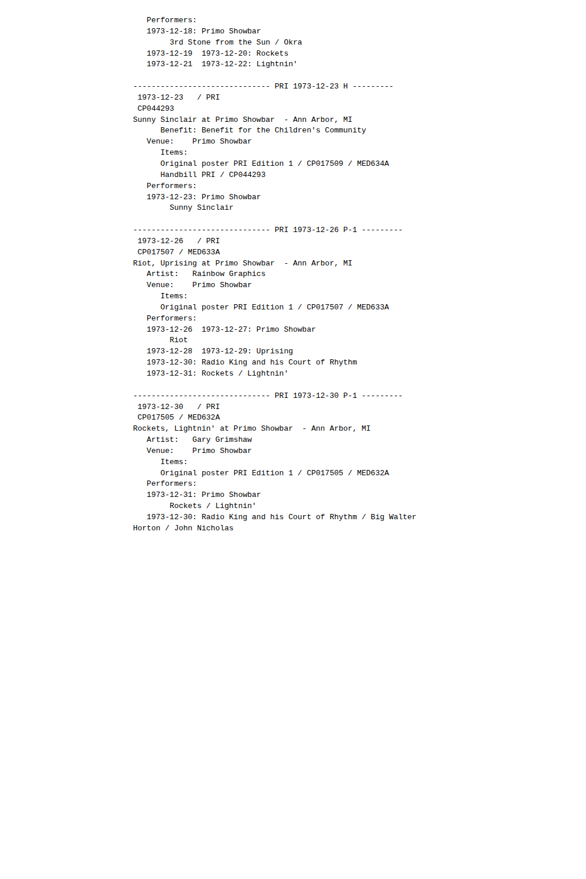Performers:
   1973-12-18: Primo Showbar
        3rd Stone from the Sun / Okra
   1973-12-19  1973-12-20: Rockets
   1973-12-21  1973-12-22: Lightnin'

------------------------------ PRI 1973-12-23 H ---------
 1973-12-23   / PRI 
 CP044293
Sunny Sinclair at Primo Showbar  - Ann Arbor, MI
      Benefit: Benefit for the Children's Community
   Venue:    Primo Showbar
      Items:
      Original poster PRI Edition 1 / CP017509 / MED634A
      Handbill PRI / CP044293
   Performers:
   1973-12-23: Primo Showbar
        Sunny Sinclair

------------------------------ PRI 1973-12-26 P-1 ---------
 1973-12-26   / PRI 
 CP017507 / MED633A
Riot, Uprising at Primo Showbar  - Ann Arbor, MI
   Artist:   Rainbow Graphics
   Venue:    Primo Showbar
      Items:
      Original poster PRI Edition 1 / CP017507 / MED633A
   Performers:
   1973-12-26  1973-12-27: Primo Showbar
        Riot
   1973-12-28  1973-12-29: Uprising
   1973-12-30: Radio King and his Court of Rhythm
   1973-12-31: Rockets / Lightnin'

------------------------------ PRI 1973-12-30 P-1 ---------
 1973-12-30   / PRI 
 CP017505 / MED632A
Rockets, Lightnin' at Primo Showbar  - Ann Arbor, MI
   Artist:   Gary Grimshaw
   Venue:    Primo Showbar
      Items:
      Original poster PRI Edition 1 / CP017505 / MED632A
   Performers:
   1973-12-31: Primo Showbar
        Rockets / Lightnin'
   1973-12-30: Radio King and his Court of Rhythm / Big Walter 
Horton / John Nicholas